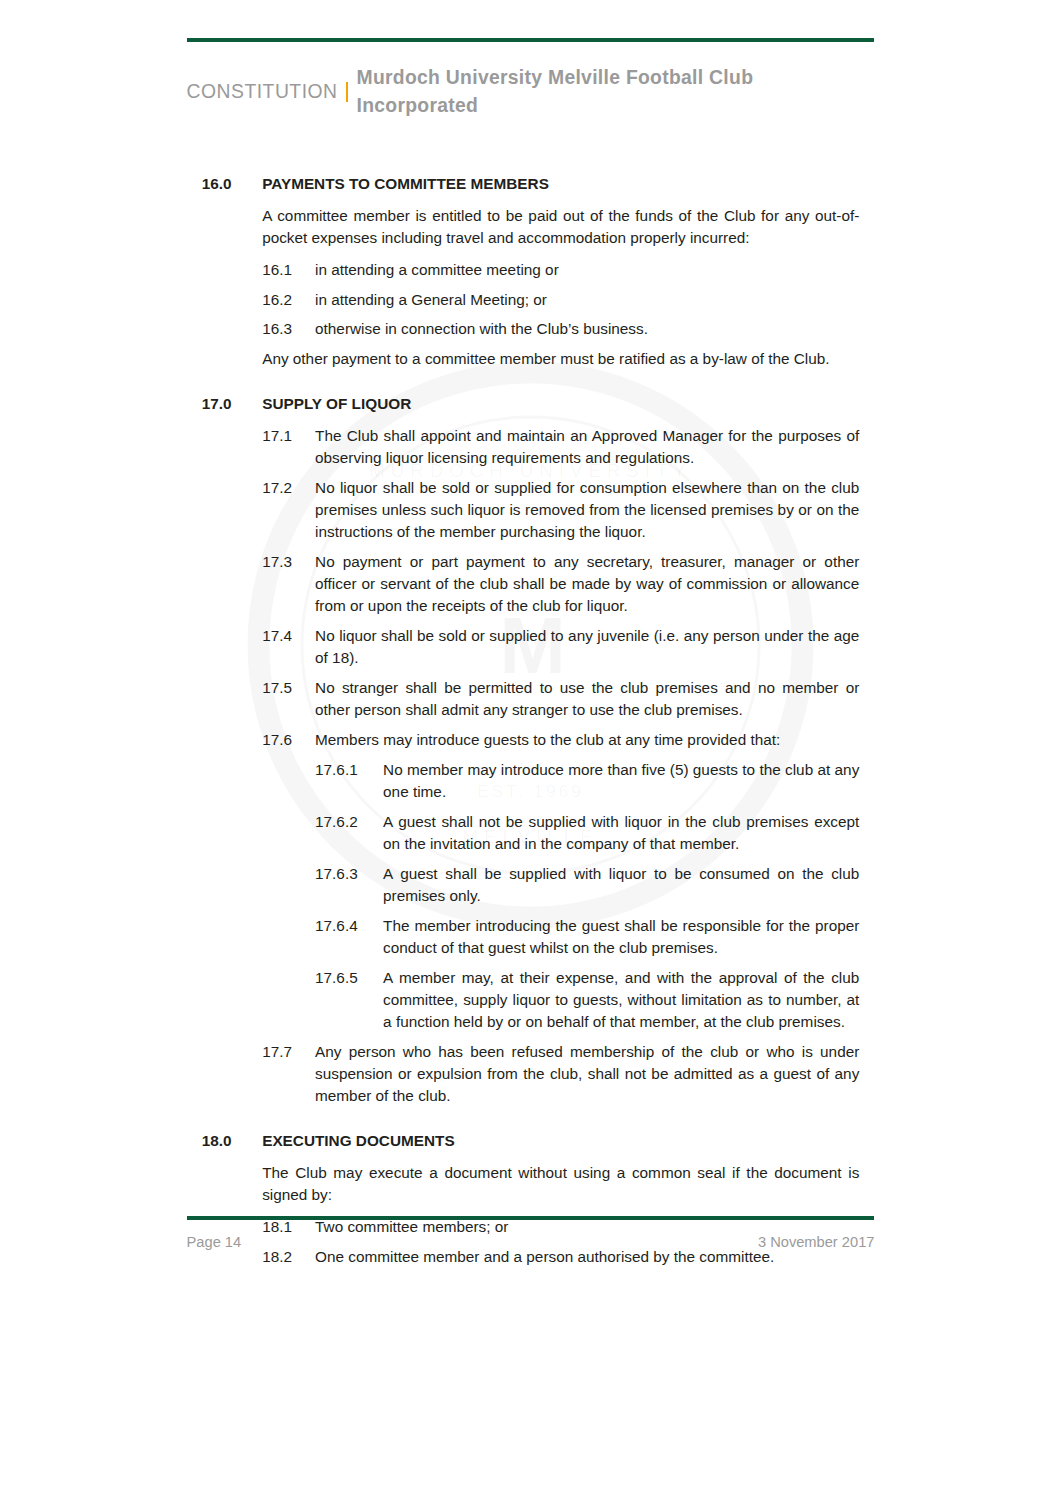MURDOCH UNIVERSITY
M
EST. 1969
MELVILLE
CONSTITUTION Murdoch University Melville Football Club Incorporated
16.0 PAYMENTS TO COMMITTEE MEMBERS
A committee member is entitled to be paid out of the funds of the Club for any out-of-pocket expenses including travel and accommodation properly incurred:
16.1 in attending a committee meeting or
16.2 in attending a General Meeting; or
16.3 otherwise in connection with the Club’s business.
Any other payment to a committee member must be ratified as a by-law of the Club.
17.0 SUPPLY OF LIQUOR
17.1 The Club shall appoint and maintain an Approved Manager for the purposes of observing liquor licensing requirements and regulations.
17.2 No liquor shall be sold or supplied for consumption elsewhere than on the club premises unless such liquor is removed from the licensed premises by or on the instructions of the member purchasing the liquor.
17.3 No payment or part payment to any secretary, treasurer, manager or other officer or servant of the club shall be made by way of commission or allowance from or upon the receipts of the club for liquor.
17.4 No liquor shall be sold or supplied to any juvenile (i.e. any person under the age of 18).
17.5 No stranger shall be permitted to use the club premises and no member or other person shall admit any stranger to use the club premises.
17.6 Members may introduce guests to the club at any time provided that:
17.6.1 No member may introduce more than five (5) guests to the club at any one time.
17.6.2 A guest shall not be supplied with liquor in the club premises except on the invitation and in the company of that member.
17.6.3 A guest shall be supplied with liquor to be consumed on the club premises only.
17.6.4 The member introducing the guest shall be responsible for the proper conduct of that guest whilst on the club premises.
17.6.5 A member may, at their expense, and with the approval of the club committee, supply liquor to guests, without limitation as to number, at a function held by or on behalf of that member, at the club premises.
17.7 Any person who has been refused membership of the club or who is under suspension or expulsion from the club, shall not be admitted as a guest of any member of the club.
18.0 EXECUTING DOCUMENTS
The Club may execute a document without using a common seal if the document is signed by:
18.1 Two committee members; or
18.2 One committee member and a person authorised by the committee.
Page 14 3 November 2017